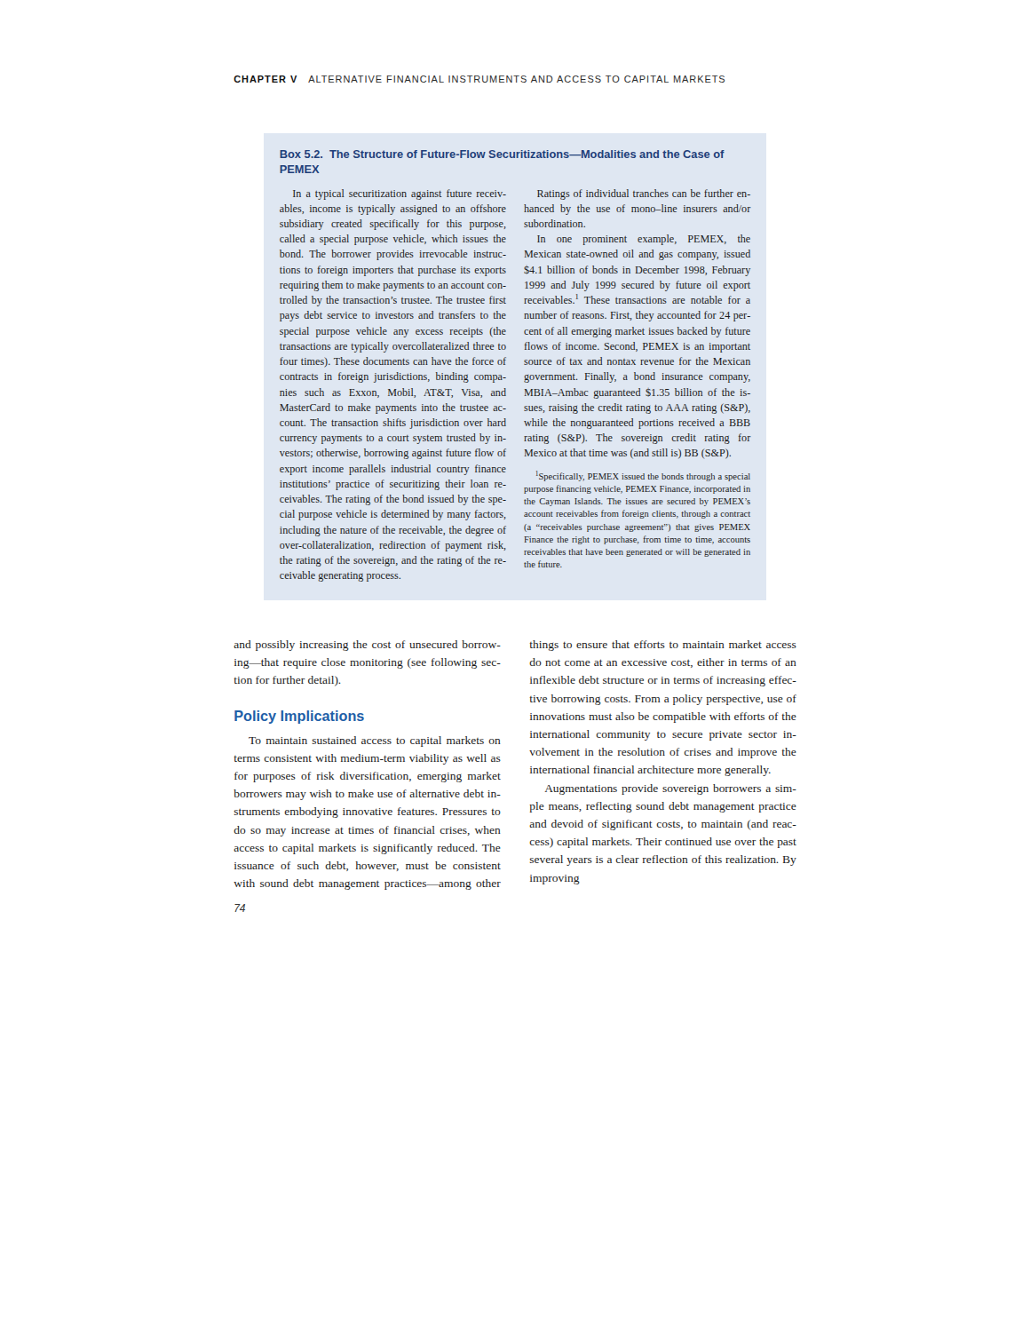CHAPTER V ALTERNATIVE FINANCIAL INSTRUMENTS AND ACCESS TO CAPITAL MARKETS
Box 5.2. The Structure of Future-Flow Securitizations—Modalities and the Case of PEMEX
In a typical securitization against future receivables, income is typically assigned to an offshore subsidiary created specifically for this purpose, called a special purpose vehicle, which issues the bond. The borrower provides irrevocable instructions to foreign importers that purchase its exports requiring them to make payments to an account controlled by the transaction’s trustee. The trustee first pays debt service to investors and transfers to the special purpose vehicle any excess receipts (the transactions are typically overcollateralized three to four times). These documents can have the force of contracts in foreign jurisdictions, binding companies such as Exxon, Mobil, AT&T, Visa, and MasterCard to make payments into the trustee account. The transaction shifts jurisdiction over hard currency payments to a court system trusted by investors; otherwise, borrowing against future flow of export income parallels industrial country finance institutions’ practice of securitizing their loan receivables. The rating of the bond issued by the special purpose vehicle is determined by many factors, including the nature of the receivable, the degree of over-collateralization, redirection of payment risk, the rating of the sovereign, and the rating of the receivable generating process.
Ratings of individual tranches can be further enhanced by the use of mono–line insurers and/or subordination.
In one prominent example, PEMEX, the Mexican state-owned oil and gas company, issued $4.1 billion of bonds in December 1998, February 1999 and July 1999 secured by future oil export receivables.1 These transactions are notable for a number of reasons. First, they accounted for 24 percent of all emerging market issues backed by future flows of income. Second, PEMEX is an important source of tax and nontax revenue for the Mexican government. Finally, a bond insurance company, MBIA–Ambac guaranteed $1.35 billion of the issues, raising the credit rating to AAA rating (S&P), while the nonguaranteed portions received a BBB rating (S&P). The sovereign credit rating for Mexico at that time was (and still is) BB (S&P).
1Specifically, PEMEX issued the bonds through a special purpose financing vehicle, PEMEX Finance, incorporated in the Cayman Islands. The issues are secured by PEMEX’s account receivables from foreign clients, through a contract (a “receivables purchase agreement”) that gives PEMEX Finance the right to purchase, from time to time, accounts receivables that have been generated or will be generated in the future.
and possibly increasing the cost of unsecured borrowing—that require close monitoring (see following section for further detail).
Policy Implications
To maintain sustained access to capital markets on terms consistent with medium-term viability as well as for purposes of risk diversification, emerging market borrowers may wish to make use of alternative debt instruments embodying innovative features. Pressures to do so may increase at times of financial crises, when access to capital markets is significantly reduced. The issuance of such debt, however, must be consistent with sound debt management practices—among other things to ensure that efforts to maintain market access do not come at an excessive cost, either in terms of an inflexible debt structure or in terms of increasing effective borrowing costs. From a policy perspective, use of innovations must also be compatible with efforts of the international community to secure private sector involvement in the resolution of crises and improve the international financial architecture more generally.
Augmentations provide sovereign borrowers a simple means, reflecting sound debt management practice and devoid of significant costs, to maintain (and reaccess) capital markets. Their continued use over the past several years is a clear reflection of this realization. By improving
74